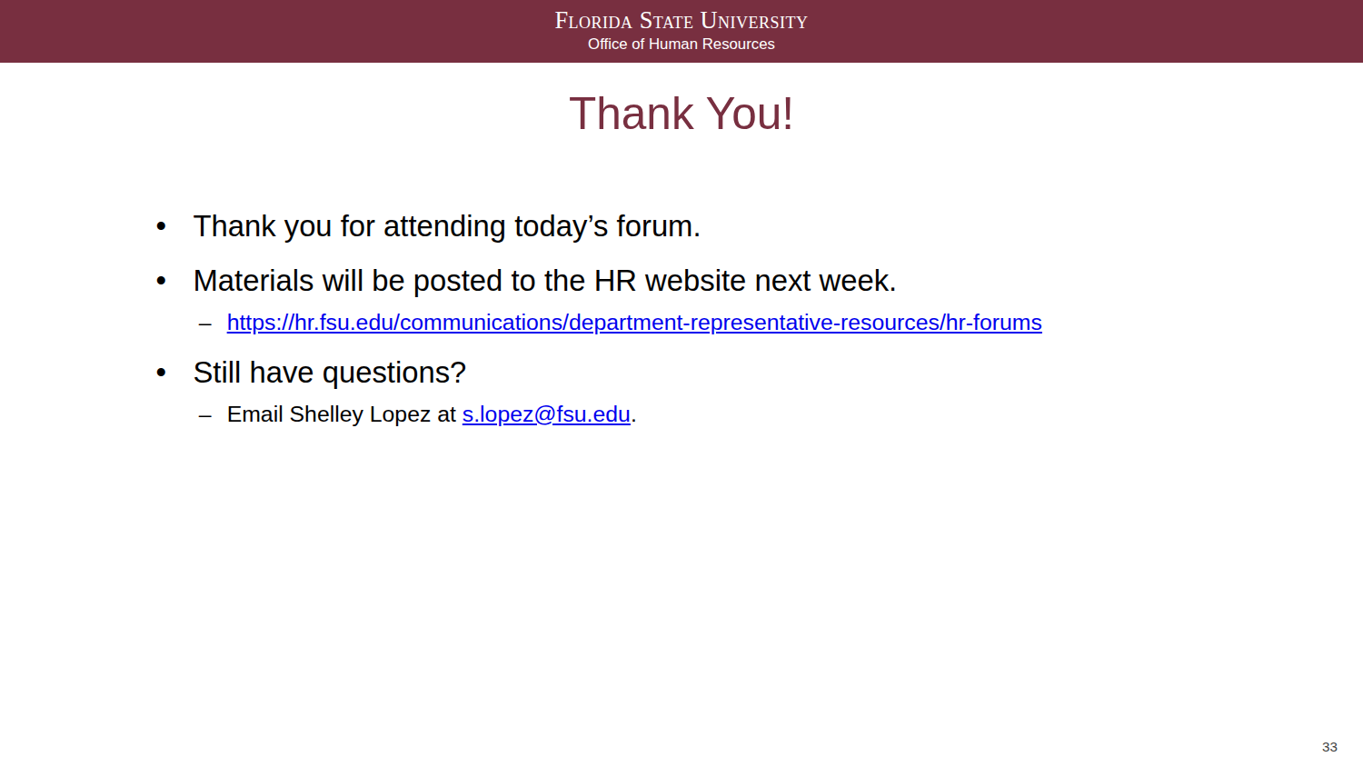Florida State University
Office of Human Resources
Thank You!
Thank you for attending today’s forum.
Materials will be posted to the HR website next week.
https://hr.fsu.edu/communications/department-representative-resources/hr-forums
Still have questions?
Email Shelley Lopez at s.lopez@fsu.edu.
33